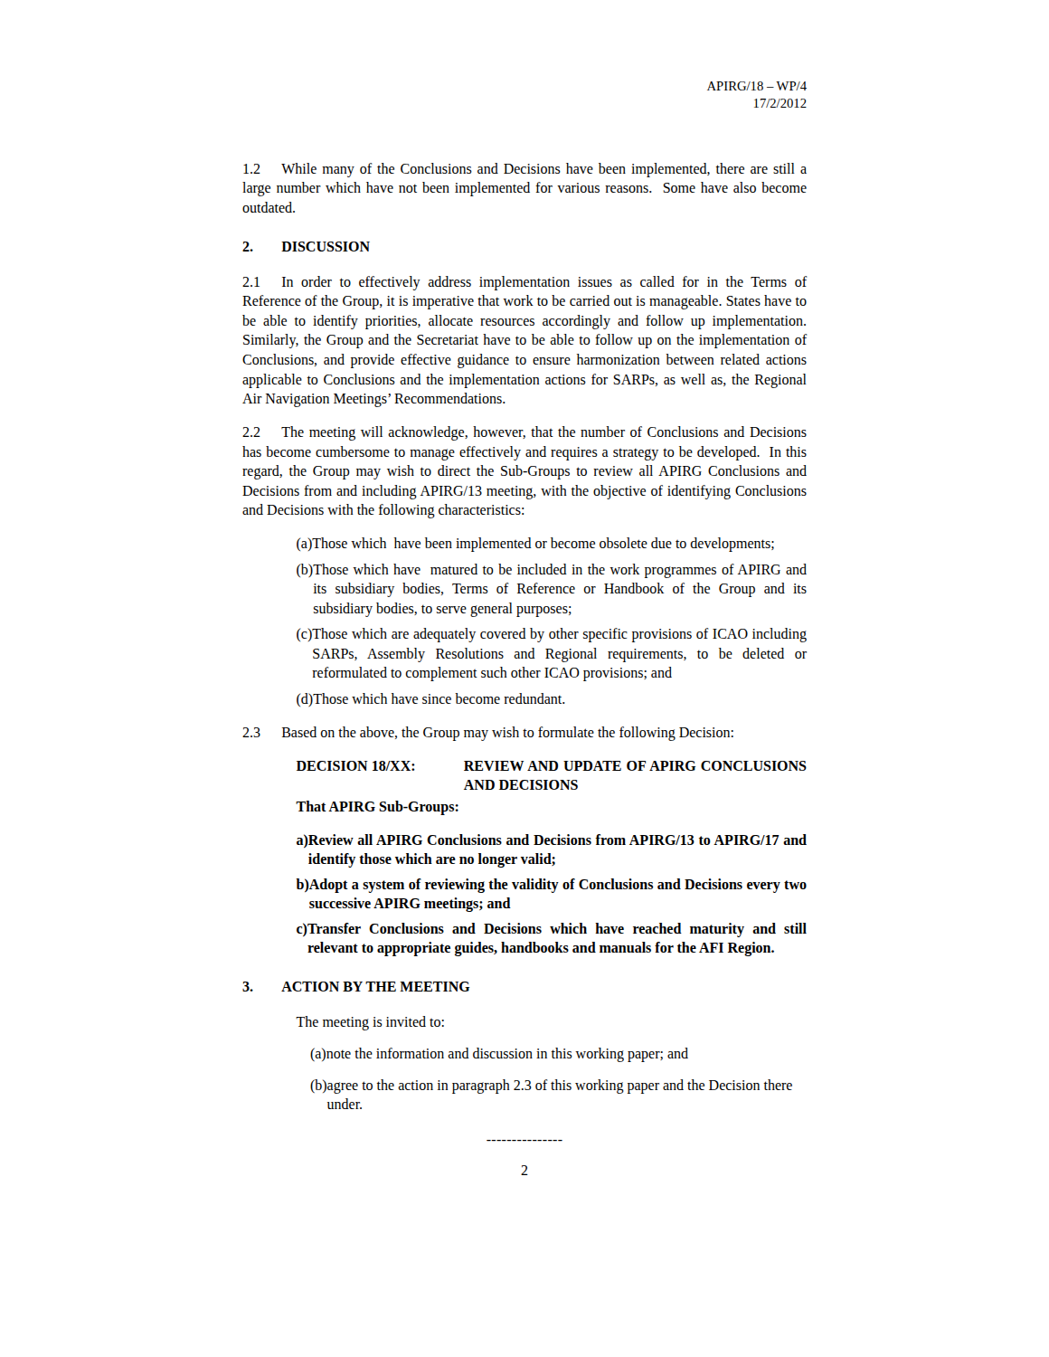APIRG/18 – WP/4
17/2/2012
1.2 While many of the Conclusions and Decisions have been implemented, there are still a large number which have not been implemented for various reasons. Some have also become outdated.
2. DISCUSSION
2.1 In order to effectively address implementation issues as called for in the Terms of Reference of the Group, it is imperative that work to be carried out is manageable. States have to be able to identify priorities, allocate resources accordingly and follow up implementation. Similarly, the Group and the Secretariat have to be able to follow up on the implementation of Conclusions, and provide effective guidance to ensure harmonization between related actions applicable to Conclusions and the implementation actions for SARPs, as well as, the Regional Air Navigation Meetings’ Recommendations.
2.2 The meeting will acknowledge, however, that the number of Conclusions and Decisions has become cumbersome to manage effectively and requires a strategy to be developed. In this regard, the Group may wish to direct the Sub-Groups to review all APIRG Conclusions and Decisions from and including APIRG/13 meeting, with the objective of identifying Conclusions and Decisions with the following characteristics:
(a)
Those which have been implemented or become obsolete due to developments;
(b)
Those which have matured to be included in the work programmes of APIRG and its subsidiary bodies, Terms of Reference or Handbook of the Group and its subsidiary bodies, to serve general purposes;
(c)
Those which are adequately covered by other specific provisions of ICAO including SARPs, Assembly Resolutions and Regional requirements, to be deleted or reformulated to complement such other ICAO provisions; and
(d)
Those which have since become redundant.
2.3 Based on the above, the Group may wish to formulate the following Decision:
DECISION 18/XX:
REVIEW AND UPDATE OF APIRG CONCLUSIONS AND DECISIONS
That APIRG Sub-Groups:
a) Review all APIRG Conclusions and Decisions from APIRG/13 to APIRG/17 and identify those which are no longer valid;
b) Adopt a system of reviewing the validity of Conclusions and Decisions every two successive APIRG meetings; and
c) Transfer Conclusions and Decisions which have reached maturity and still relevant to appropriate guides, handbooks and manuals for the AFI Region.
3. ACTION BY THE MEETING
The meeting is invited to:
(a) note the information and discussion in this working paper; and
(b) agree to the action in paragraph 2.3 of this working paper and the Decision there under.
---------------
2